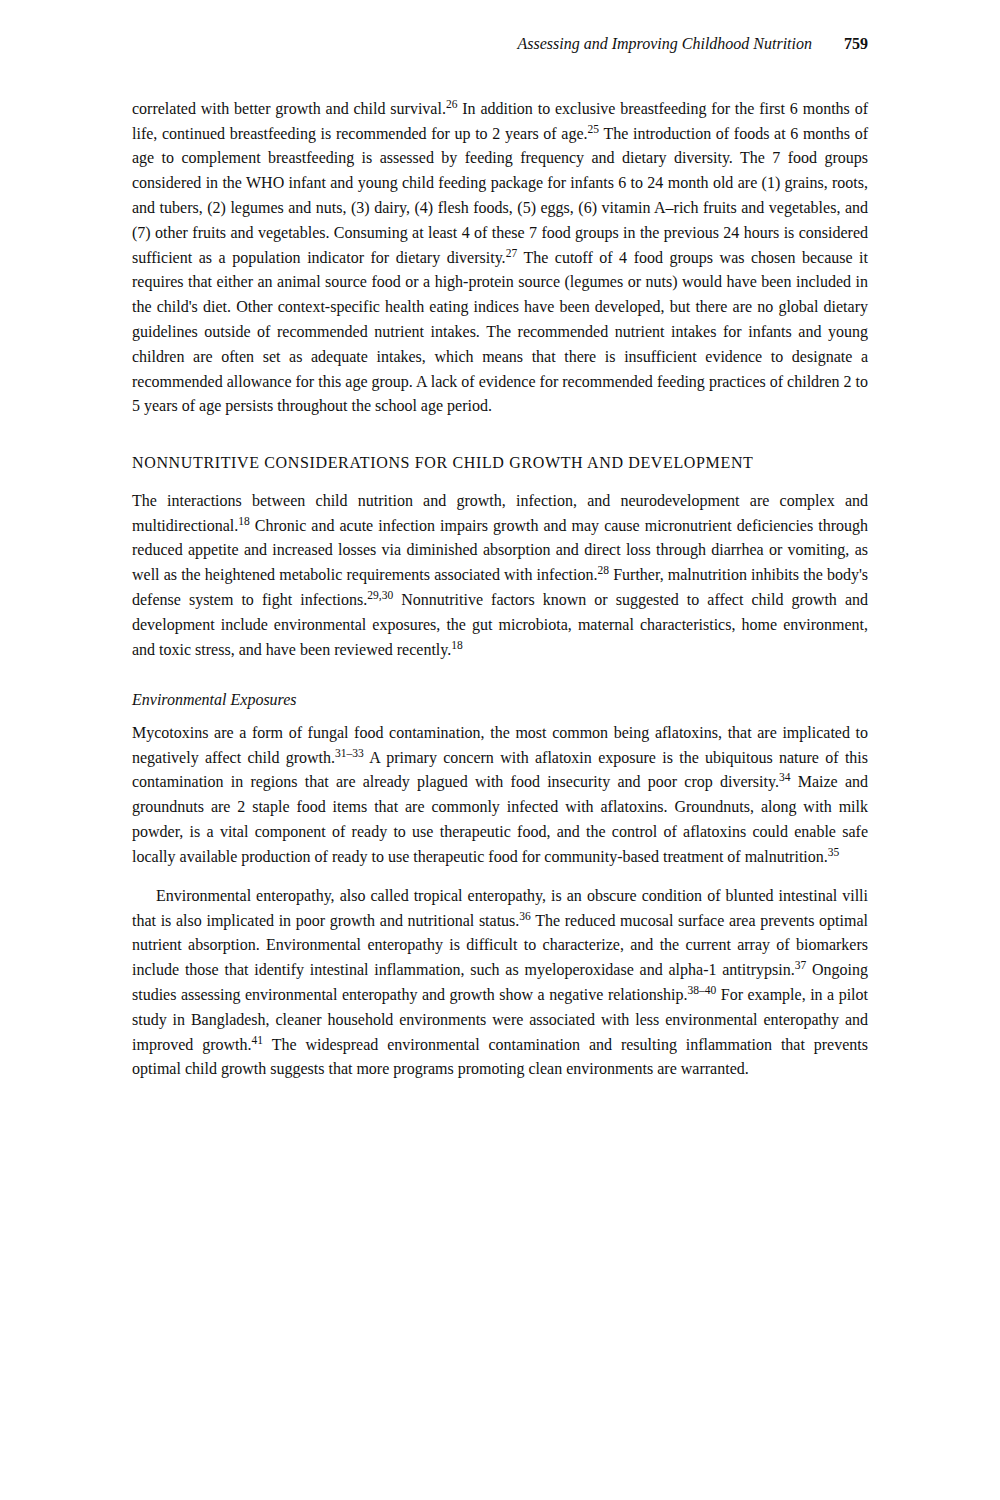Assessing and Improving Childhood Nutrition 759
correlated with better growth and child survival.26 In addition to exclusive breastfeeding for the first 6 months of life, continued breastfeeding is recommended for up to 2 years of age.25 The introduction of foods at 6 months of age to complement breastfeeding is assessed by feeding frequency and dietary diversity. The 7 food groups considered in the WHO infant and young child feeding package for infants 6 to 24 month old are (1) grains, roots, and tubers, (2) legumes and nuts, (3) dairy, (4) flesh foods, (5) eggs, (6) vitamin A–rich fruits and vegetables, and (7) other fruits and vegetables. Consuming at least 4 of these 7 food groups in the previous 24 hours is considered sufficient as a population indicator for dietary diversity.27 The cutoff of 4 food groups was chosen because it requires that either an animal source food or a high-protein source (legumes or nuts) would have been included in the child's diet. Other context-specific health eating indices have been developed, but there are no global dietary guidelines outside of recommended nutrient intakes. The recommended nutrient intakes for infants and young children are often set as adequate intakes, which means that there is insufficient evidence to designate a recommended allowance for this age group. A lack of evidence for recommended feeding practices of children 2 to 5 years of age persists throughout the school age period.
Nonnutritive Considerations for Child Growth and Development
The interactions between child nutrition and growth, infection, and neurodevelopment are complex and multidirectional.18 Chronic and acute infection impairs growth and may cause micronutrient deficiencies through reduced appetite and increased losses via diminished absorption and direct loss through diarrhea or vomiting, as well as the heightened metabolic requirements associated with infection.28 Further, malnutrition inhibits the body's defense system to fight infections.29,30 Nonnutritive factors known or suggested to affect child growth and development include environmental exposures, the gut microbiota, maternal characteristics, home environment, and toxic stress, and have been reviewed recently.18
Environmental Exposures
Mycotoxins are a form of fungal food contamination, the most common being aflatoxins, that are implicated to negatively affect child growth.31–33 A primary concern with aflatoxin exposure is the ubiquitous nature of this contamination in regions that are already plagued with food insecurity and poor crop diversity.34 Maize and groundnuts are 2 staple food items that are commonly infected with aflatoxins. Groundnuts, along with milk powder, is a vital component of ready to use therapeutic food, and the control of aflatoxins could enable safe locally available production of ready to use therapeutic food for community-based treatment of malnutrition.35
Environmental enteropathy, also called tropical enteropathy, is an obscure condition of blunted intestinal villi that is also implicated in poor growth and nutritional status.36 The reduced mucosal surface area prevents optimal nutrient absorption. Environmental enteropathy is difficult to characterize, and the current array of biomarkers include those that identify intestinal inflammation, such as myeloperoxidase and alpha-1 antitrypsin.37 Ongoing studies assessing environmental enteropathy and growth show a negative relationship.38–40 For example, in a pilot study in Bangladesh, cleaner household environments were associated with less environmental enteropathy and improved growth.41 The widespread environmental contamination and resulting inflammation that prevents optimal child growth suggests that more programs promoting clean environments are warranted.